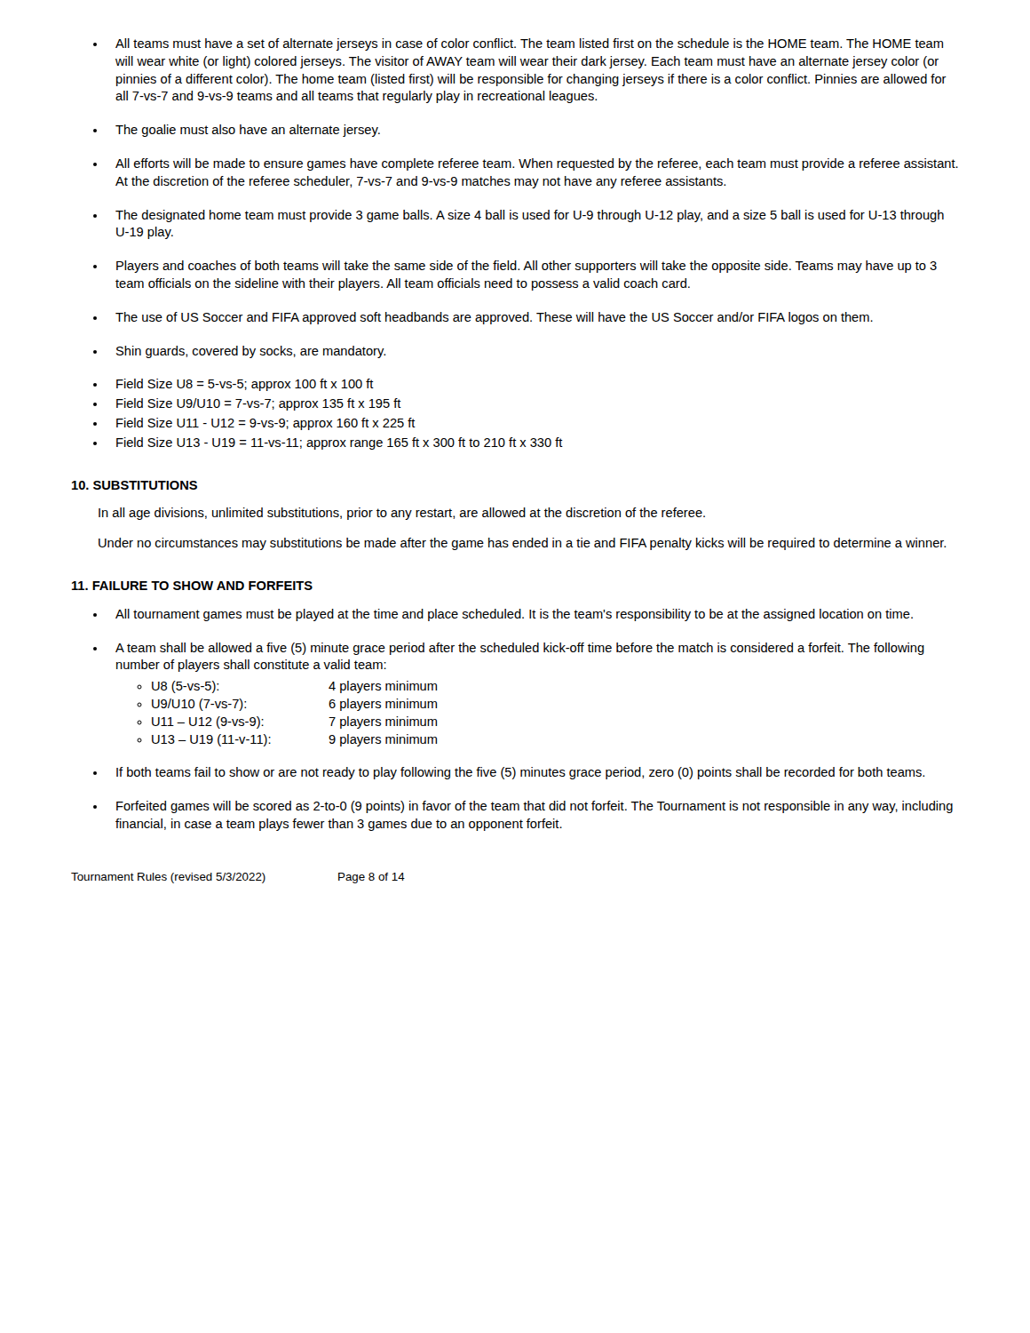All teams must have a set of alternate jerseys in case of color conflict. The team listed first on the schedule is the HOME team. The HOME team will wear white (or light) colored jerseys. The visitor of AWAY team will wear their dark jersey. Each team must have an alternate jersey color (or pinnies of a different color). The home team (listed first) will be responsible for changing jerseys if there is a color conflict. Pinnies are allowed for all 7-vs-7 and 9-vs-9 teams and all teams that regularly play in recreational leagues.
The goalie must also have an alternate jersey.
All efforts will be made to ensure games have complete referee team. When requested by the referee, each team must provide a referee assistant. At the discretion of the referee scheduler, 7-vs-7 and 9-vs-9 matches may not have any referee assistants.
The designated home team must provide 3 game balls. A size 4 ball is used for U-9 through U-12 play, and a size 5 ball is used for U-13 through U-19 play.
Players and coaches of both teams will take the same side of the field. All other supporters will take the opposite side. Teams may have up to 3 team officials on the sideline with their players. All team officials need to possess a valid coach card.
The use of US Soccer and FIFA approved soft headbands are approved. These will have the US Soccer and/or FIFA logos on them.
Shin guards, covered by socks, are mandatory.
Field Size U8 = 5-vs-5; approx 100 ft x 100 ft
Field Size U9/U10 = 7-vs-7; approx 135 ft x 195 ft
Field Size U11 - U12 = 9-vs-9; approx 160 ft x 225 ft
Field Size U13 - U19 = 11-vs-11; approx range 165 ft x 300 ft to 210 ft x 330 ft
10. SUBSTITUTIONS
In all age divisions, unlimited substitutions, prior to any restart, are allowed at the discretion of the referee.
Under no circumstances may substitutions be made after the game has ended in a tie and FIFA penalty kicks will be required to determine a winner.
11. FAILURE TO SHOW AND FORFEITS
All tournament games must be played at the time and place scheduled. It is the team's responsibility to be at the assigned location on time.
A team shall be allowed a five (5) minute grace period after the scheduled kick-off time before the match is considered a forfeit. The following number of players shall constitute a valid team:
U8 (5-vs-5): 4 players minimum
U9/U10 (7-vs-7): 6 players minimum
U11 – U12 (9-vs-9): 7 players minimum
U13 – U19 (11-v-11): 9 players minimum
If both teams fail to show or are not ready to play following the five (5) minutes grace period, zero (0) points shall be recorded for both teams.
Forfeited games will be scored as 2-to-0 (9 points) in favor of the team that did not forfeit. The Tournament is not responsible in any way, including financial, in case a team plays fewer than 3 games due to an opponent forfeit.
Tournament Rules (revised 5/3/2022)
Page 8 of 14